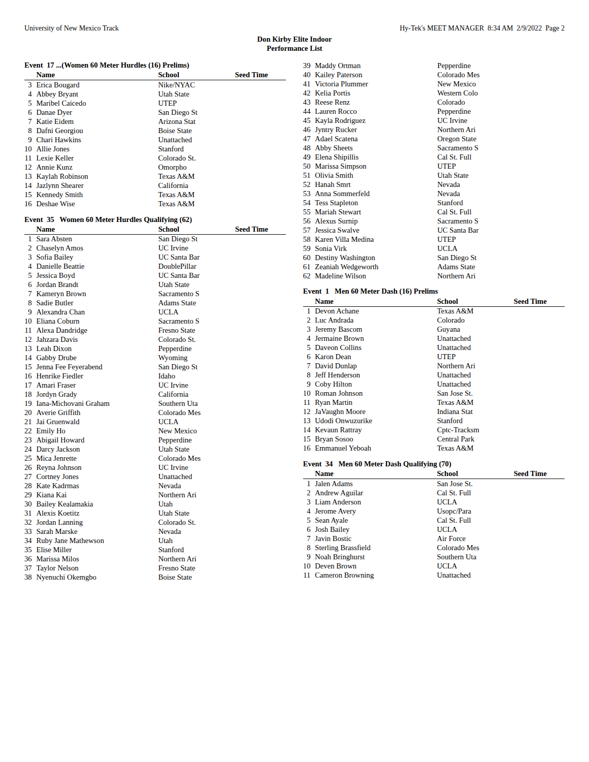University of New Mexico Track
Hy-Tek's MEET MANAGER 8:34 AM 2/9/2022 Page 2
Don Kirby Elite Indoor
Performance List
Event 17 ...(Women 60 Meter Hurdles (16) Prelims)
| | Name | School | Seed Time |
| --- | --- | --- | --- |
| 3 | Erica Bougard | Nike/NYAC | |
| 4 | Abbey Bryant | Utah State | |
| 5 | Maribel Caicedo | UTEP | |
| 6 | Danae Dyer | San Diego St | |
| 7 | Katie Eidem | Arizona Stat | |
| 8 | Dafni Georgiou | Boise State | |
| 9 | Chari Hawkins | Unattached | |
| 10 | Allie Jones | Stanford | |
| 11 | Lexie Keller | Colorado St. | |
| 12 | Annie Kunz | Omorpho | |
| 13 | Kaylah Robinson | Texas A&M | |
| 14 | Jazlynn Shearer | California | |
| 15 | Kennedy Smith | Texas A&M | |
| 16 | Deshae Wise | Texas A&M | |
Event 35 Women 60 Meter Hurdles Qualifying (62)
| | Name | School | Seed Time |
| --- | --- | --- | --- |
| 1 | Sara Absten | San Diego St | |
| 2 | Chaselyn Amos | UC Irvine | |
| 3 | Sofia Bailey | UC Santa Bar | |
| 4 | Danielle Beattie | DoublePillar | |
| 5 | Jessica Boyd | UC Santa Bar | |
| 6 | Jordan Brandt | Utah State | |
| 7 | Kameryn Brown | Sacramento S | |
| 8 | Sadie Butler | Adams State | |
| 9 | Alexandra Chan | UCLA | |
| 10 | Eliana Coburn | Sacramento S | |
| 11 | Alexa Dandridge | Fresno State | |
| 12 | Jahzara Davis | Colorado St. | |
| 13 | Leah Dixon | Pepperdine | |
| 14 | Gabby Drube | Wyoming | |
| 15 | Jenna Fee Feyerabend | San Diego St | |
| 16 | Henrike Fiedler | Idaho | |
| 17 | Amari Fraser | UC Irvine | |
| 18 | Jordyn Grady | California | |
| 19 | Iana-Michovani Graham | Southern Uta | |
| 20 | Averie Griffith | Colorado Mes | |
| 21 | Jai Gruenwald | UCLA | |
| 22 | Emily Ho | New Mexico | |
| 23 | Abigail Howard | Pepperdine | |
| 24 | Darcy Jackson | Utah State | |
| 25 | Mica Jenrette | Colorado Mes | |
| 26 | Reyna Johnson | UC Irvine | |
| 27 | Cortney Jones | Unattached | |
| 28 | Kate Kadrmas | Nevada | |
| 29 | Kiana Kai | Northern Ari | |
| 30 | Bailey Kealamakia | Utah | |
| 31 | Alexis Koetitz | Utah State | |
| 32 | Jordan Lanning | Colorado St. | |
| 33 | Sarah Marske | Nevada | |
| 34 | Ruby Jane Mathewson | Utah | |
| 35 | Elise Miller | Stanford | |
| 36 | Marissa Milos | Northern Ari | |
| 37 | Taylor Nelson | Fresno State | |
| 38 | Nyenuchi Okemgbo | Boise State | |
| 39 | Maddy Ortman | Pepperdine | |
| 40 | Kailey Paterson | Colorado Mes | |
| 41 | Victoria Plummer | New Mexico | |
| 42 | Kelia Portis | Western Colo | |
| 43 | Reese Renz | Colorado | |
| 44 | Lauren Rocco | Pepperdine | |
| 45 | Kayla Rodriguez | UC Irvine | |
| 46 | Jyntry Rucker | Northern Ari | |
| 47 | Adael Scatena | Oregon State | |
| 48 | Abby Sheets | Sacramento S | |
| 49 | Elena Shipillis | Cal St. Full | |
| 50 | Marissa Simpson | UTEP | |
| 51 | Olivia Smith | Utah State | |
| 52 | Hanah Smrt | Nevada | |
| 53 | Anna Sommerfeld | Nevada | |
| 54 | Tess Stapleton | Stanford | |
| 55 | Mariah Stewart | Cal St. Full | |
| 56 | Alexus Surnip | Sacramento S | |
| 57 | Jessica Swalve | UC Santa Bar | |
| 58 | Karen Villa Medina | UTEP | |
| 59 | Sonia Virk | UCLA | |
| 60 | Destiny Washington | San Diego St | |
| 61 | Zeaniah Wedgeworth | Adams State | |
| 62 | Madeline Wilson | Northern Ari | |
Event 1 Men 60 Meter Dash (16) Prelims
| | Name | School | Seed Time |
| --- | --- | --- | --- |
| 1 | Devon Achane | Texas A&M | |
| 2 | Luc Andrada | Colorado | |
| 3 | Jeremy Bascom | Guyana | |
| 4 | Jermaine Brown | Unattached | |
| 5 | Daveon Collins | Unattached | |
| 6 | Karon Dean | UTEP | |
| 7 | David Dunlap | Northern Ari | |
| 8 | Jeff Henderson | Unattached | |
| 9 | Coby Hilton | Unattached | |
| 10 | Roman Johnson | San Jose St. | |
| 11 | Ryan Martin | Texas A&M | |
| 12 | JaVaughn Moore | Indiana Stat | |
| 13 | Udodi Onwuzurike | Stanford | |
| 14 | Kevaun Rattray | Cptc-Tracksm | |
| 15 | Bryan Sosoo | Central Park | |
| 16 | Emmanuel Yeboah | Texas A&M | |
Event 34 Men 60 Meter Dash Qualifying (70)
| | Name | School | Seed Time |
| --- | --- | --- | --- |
| 1 | Jalen Adams | San Jose St. | |
| 2 | Andrew Aguilar | Cal St. Full | |
| 3 | Liam Anderson | UCLA | |
| 4 | Jerome Avery | Usopc/Para | |
| 5 | Sean Ayale | Cal St. Full | |
| 6 | Josh Bailey | UCLA | |
| 7 | Javin Bostic | Air Force | |
| 8 | Sterling Brassfield | Colorado Mes | |
| 9 | Noah Bringhurst | Southern Uta | |
| 10 | Deven Brown | UCLA | |
| 11 | Cameron Browning | Unattached | |